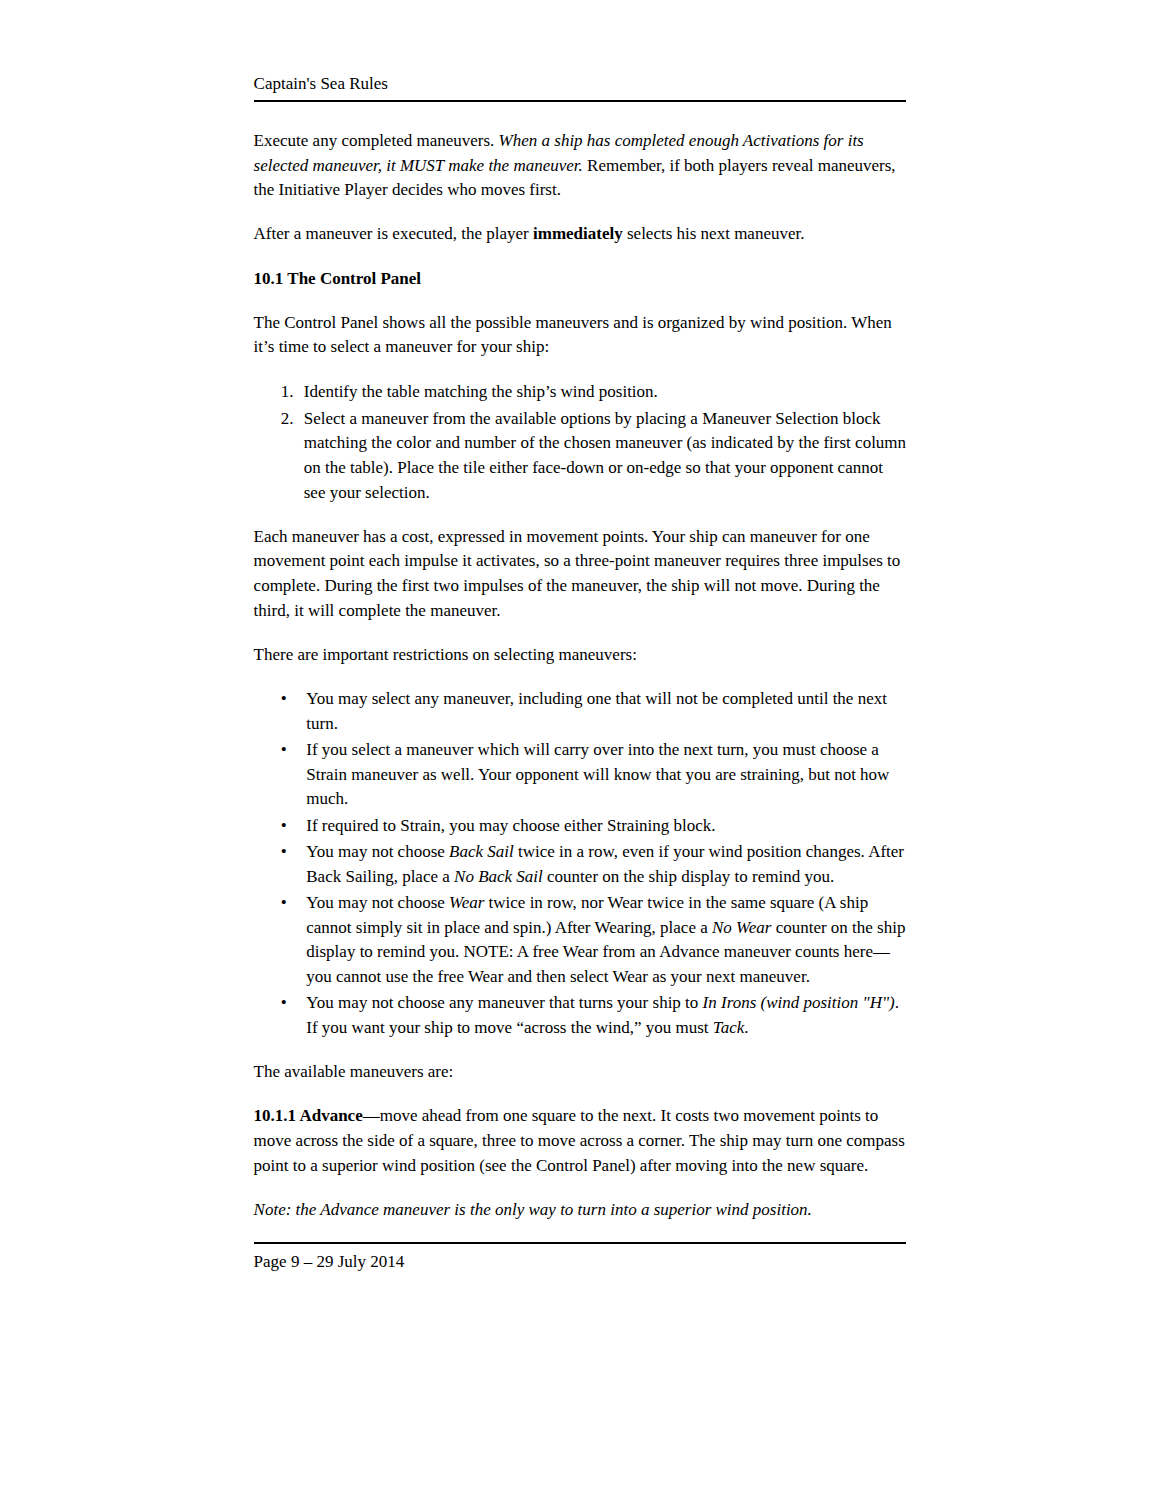Captain's Sea Rules
Execute any completed maneuvers. When a ship has completed enough Activations for its selected maneuver, it MUST make the maneuver. Remember, if both players reveal maneuvers, the Initiative Player decides who moves first.
After a maneuver is executed, the player immediately selects his next maneuver.
10.1 The Control Panel
The Control Panel shows all the possible maneuvers and is organized by wind position. When it’s time to select a maneuver for your ship:
Identify the table matching the ship’s wind position.
Select a maneuver from the available options by placing a Maneuver Selection block matching the color and number of the chosen maneuver (as indicated by the first column on the table). Place the tile either face-down or on-edge so that your opponent cannot see your selection.
Each maneuver has a cost, expressed in movement points. Your ship can maneuver for one movement point each impulse it activates, so a three-point maneuver requires three impulses to complete. During the first two impulses of the maneuver, the ship will not move. During the third, it will complete the maneuver.
There are important restrictions on selecting maneuvers:
You may select any maneuver, including one that will not be completed until the next turn.
If you select a maneuver which will carry over into the next turn, you must choose a Strain maneuver as well. Your opponent will know that you are straining, but not how much.
If required to Strain, you may choose either Straining block.
You may not choose Back Sail twice in a row, even if your wind position changes. After Back Sailing, place a No Back Sail counter on the ship display to remind you.
You may not choose Wear twice in row, nor Wear twice in the same square (A ship cannot simply sit in place and spin.) After Wearing, place a No Wear counter on the ship display to remind you. NOTE: A free Wear from an Advance maneuver counts here—you cannot use the free Wear and then select Wear as your next maneuver.
You may not choose any maneuver that turns your ship to In Irons (wind position "H"). If you want your ship to move “across the wind,” you must Tack.
The available maneuvers are:
10.1.1 Advance—move ahead from one square to the next. It costs two movement points to move across the side of a square, three to move across a corner. The ship may turn one compass point to a superior wind position (see the Control Panel) after moving into the new square.
Note: the Advance maneuver is the only way to turn into a superior wind position.
Page 9 – 29 July 2014